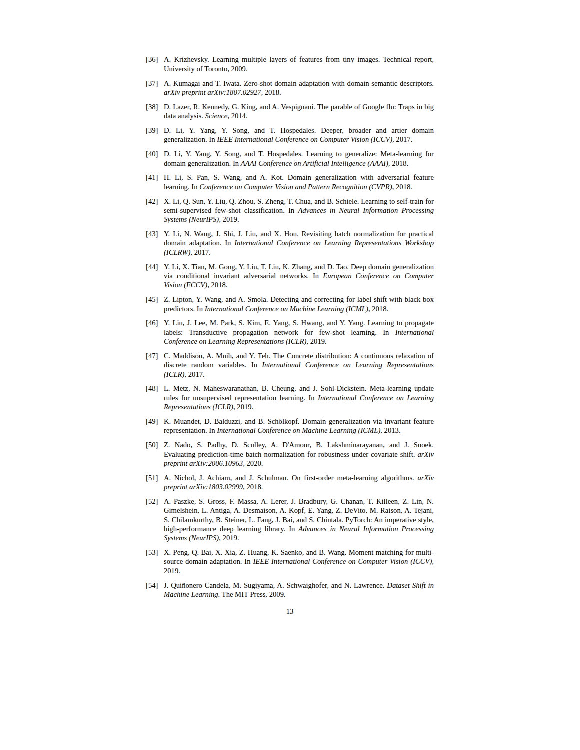[36] A. Krizhevsky. Learning multiple layers of features from tiny images. Technical report, University of Toronto, 2009.
[37] A. Kumagai and T. Iwata. Zero-shot domain adaptation with domain semantic descriptors. arXiv preprint arXiv:1807.02927, 2018.
[38] D. Lazer, R. Kennedy, G. King, and A. Vespignani. The parable of Google flu: Traps in big data analysis. Science, 2014.
[39] D. Li, Y. Yang, Y. Song, and T. Hospedales. Deeper, broader and artier domain generalization. In IEEE International Conference on Computer Vision (ICCV), 2017.
[40] D. Li, Y. Yang, Y. Song, and T. Hospedales. Learning to generalize: Meta-learning for domain generalization. In AAAI Conference on Artificial Intelligence (AAAI), 2018.
[41] H. Li, S. Pan, S. Wang, and A. Kot. Domain generalization with adversarial feature learning. In Conference on Computer Vision and Pattern Recognition (CVPR), 2018.
[42] X. Li, Q. Sun, Y. Liu, Q. Zhou, S. Zheng, T. Chua, and B. Schiele. Learning to self-train for semi-supervised few-shot classification. In Advances in Neural Information Processing Systems (NeurIPS), 2019.
[43] Y. Li, N. Wang, J. Shi, J. Liu, and X. Hou. Revisiting batch normalization for practical domain adaptation. In International Conference on Learning Representations Workshop (ICLRW), 2017.
[44] Y. Li, X. Tian, M. Gong, Y. Liu, T. Liu, K. Zhang, and D. Tao. Deep domain generalization via conditional invariant adversarial networks. In European Conference on Computer Vision (ECCV), 2018.
[45] Z. Lipton, Y. Wang, and A. Smola. Detecting and correcting for label shift with black box predictors. In International Conference on Machine Learning (ICML), 2018.
[46] Y. Liu, J. Lee, M. Park, S. Kim, E. Yang, S. Hwang, and Y. Yang. Learning to propagate labels: Transductive propagation network for few-shot learning. In International Conference on Learning Representations (ICLR), 2019.
[47] C. Maddison, A. Mnih, and Y. Teh. The Concrete distribution: A continuous relaxation of discrete random variables. In International Conference on Learning Representations (ICLR), 2017.
[48] L. Metz, N. Maheswaranathan, B. Cheung, and J. Sohl-Dickstein. Meta-learning update rules for unsupervised representation learning. In International Conference on Learning Representations (ICLR), 2019.
[49] K. Muandet, D. Balduzzi, and B. Schölkopf. Domain generalization via invariant feature representation. In International Conference on Machine Learning (ICML), 2013.
[50] Z. Nado, S. Padhy, D. Sculley, A. D'Amour, B. Lakshminarayanan, and J. Snoek. Evaluating prediction-time batch normalization for robustness under covariate shift. arXiv preprint arXiv:2006.10963, 2020.
[51] A. Nichol, J. Achiam, and J. Schulman. On first-order meta-learning algorithms. arXiv preprint arXiv:1803.02999, 2018.
[52] A. Paszke, S. Gross, F. Massa, A. Lerer, J. Bradbury, G. Chanan, T. Killeen, Z. Lin, N. Gimelshein, L. Antiga, A. Desmaison, A. Kopf, E. Yang, Z. DeVito, M. Raison, A. Tejani, S. Chilamkurthy, B. Steiner, L. Fang, J. Bai, and S. Chintala. PyTorch: An imperative style, high-performance deep learning library. In Advances in Neural Information Processing Systems (NeurIPS), 2019.
[53] X. Peng, Q. Bai, X. Xia, Z. Huang, K. Saenko, and B. Wang. Moment matching for multi-source domain adaptation. In IEEE International Conference on Computer Vision (ICCV), 2019.
[54] J. Quiñonero Candela, M. Sugiyama, A. Schwaighofer, and N. Lawrence. Dataset Shift in Machine Learning. The MIT Press, 2009.
13